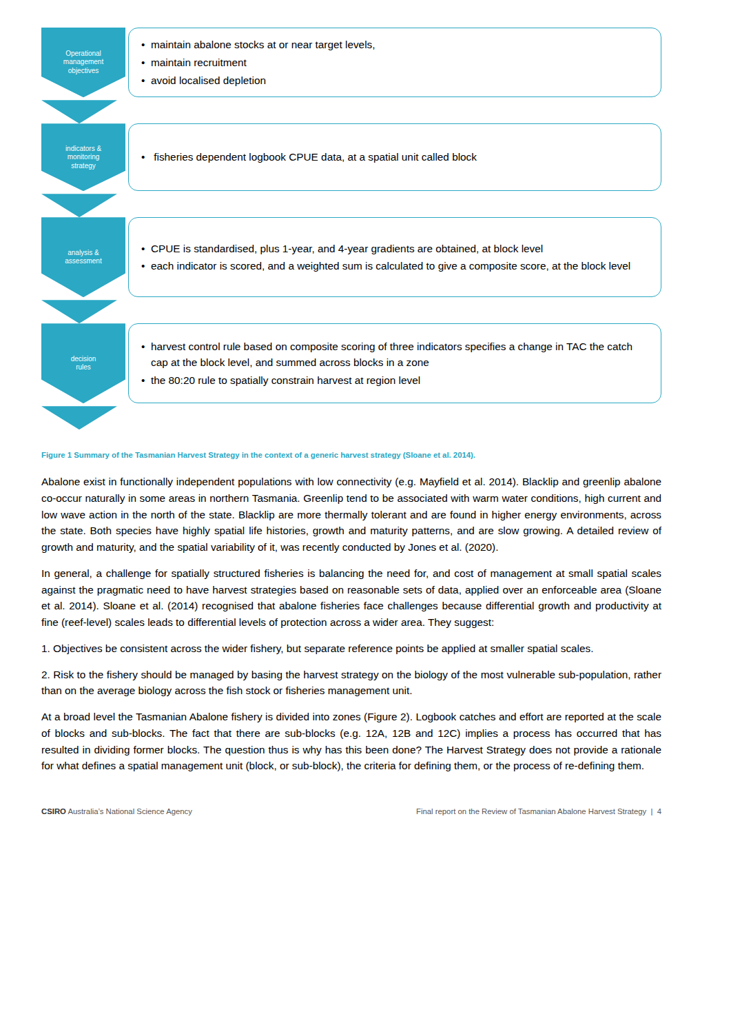Operational
management
objectives
maintain abalone stocks at or near target levels,
maintain recruitment
avoid localised depletion
indicators &
monitoring
strategy
fisheries dependent logbook CPUE data, at a spatial unit called block
analysis &
assessment
CPUE is standardised, plus 1-year, and 4-year gradients are obtained, at block level
each indicator is scored, and a weighted sum is calculated to give a composite score, at the block level
decision
rules
harvest control rule based on composite scoring of three indicators specifies a change in TAC the catch cap at the block level, and summed across blocks in a zone
the 80:20 rule to spatially constrain harvest at region level
Figure 1 Summary of the Tasmanian Harvest Strategy in the context of a generic harvest strategy (Sloane et al. 2014).
Abalone exist in functionally independent populations with low connectivity (e.g. Mayfield et al. 2014). Blacklip and greenlip abalone co-occur naturally in some areas in northern Tasmania. Greenlip tend to be associated with warm water conditions, high current and low wave action in the north of the state. Blacklip are more thermally tolerant and are found in higher energy environments, across the state. Both species have highly spatial life histories, growth and maturity patterns, and are slow growing. A detailed review of growth and maturity, and the spatial variability of it, was recently conducted by Jones et al. (2020).
In general, a challenge for spatially structured fisheries is balancing the need for, and cost of management at small spatial scales against the pragmatic need to have harvest strategies based on reasonable sets of data, applied over an enforceable area (Sloane et al. 2014). Sloane et al. (2014) recognised that abalone fisheries face challenges because differential growth and productivity at fine (reef-level) scales leads to differential levels of protection across a wider area. They suggest:
1. Objectives be consistent across the wider fishery, but separate reference points be applied at smaller spatial scales.
2. Risk to the fishery should be managed by basing the harvest strategy on the biology of the most vulnerable sub-population, rather than on the average biology across the fish stock or fisheries management unit.
At a broad level the Tasmanian Abalone fishery is divided into zones (Figure 2). Logbook catches and effort are reported at the scale of blocks and sub-blocks. The fact that there are sub-blocks (e.g. 12A, 12B and 12C) implies a process has occurred that has resulted in dividing former blocks. The question thus is why has this been done? The Harvest Strategy does not provide a rationale for what defines a spatial management unit (block, or sub-block), the criteria for defining them, or the process of re-defining them.
CSIRO Australia’s National Science Agency
Final report on the Review of Tasmanian Abalone Harvest Strategy | 4